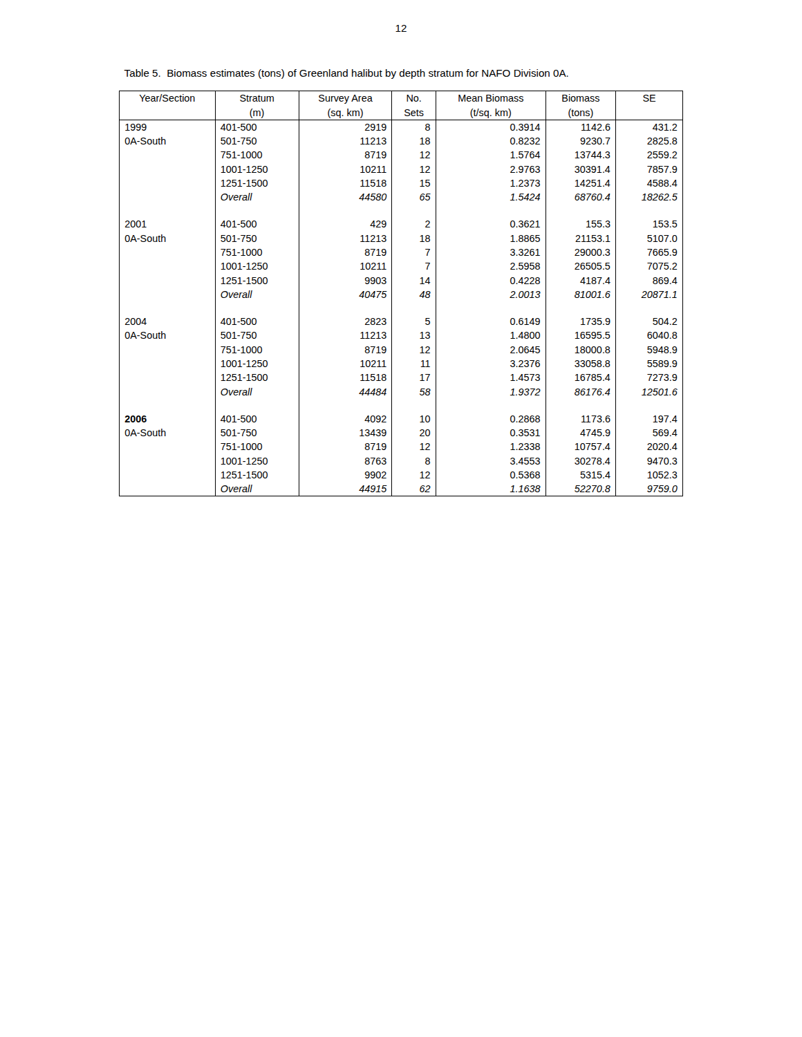12
Table 5. Biomass estimates (tons) of Greenland halibut by depth stratum for NAFO Division 0A.
| Year/Section | Stratum | Survey Area | No. | Mean Biomass | Biomass | SE |
| --- | --- | --- | --- | --- | --- | --- |
| | (m) | (sq. km) | Sets | (t/sq. km) | (tons) | |
| 1999 | 401-500 | 2919 | 8 | 0.3914 | 1142.6 | 431.2 |
| 0A-South | 501-750 | 11213 | 18 | 0.8232 | 9230.7 | 2825.8 |
| | 751-1000 | 8719 | 12 | 1.5764 | 13744.3 | 2559.2 |
| | 1001-1250 | 10211 | 12 | 2.9763 | 30391.4 | 7857.9 |
| | 1251-1500 | 11518 | 15 | 1.2373 | 14251.4 | 4588.4 |
| | Overall | 44580 | 65 | 1.5424 | 68760.4 | 18262.5 |
| 2001 | 401-500 | 429 | 2 | 0.3621 | 155.3 | 153.5 |
| 0A-South | 501-750 | 11213 | 18 | 1.8865 | 21153.1 | 5107.0 |
| | 751-1000 | 8719 | 7 | 3.3261 | 29000.3 | 7665.9 |
| | 1001-1250 | 10211 | 7 | 2.5958 | 26505.5 | 7075.2 |
| | 1251-1500 | 9903 | 14 | 0.4228 | 4187.4 | 869.4 |
| | Overall | 40475 | 48 | 2.0013 | 81001.6 | 20871.1 |
| 2004 | 401-500 | 2823 | 5 | 0.6149 | 1735.9 | 504.2 |
| 0A-South | 501-750 | 11213 | 13 | 1.4800 | 16595.5 | 6040.8 |
| | 751-1000 | 8719 | 12 | 2.0645 | 18000.8 | 5948.9 |
| | 1001-1250 | 10211 | 11 | 3.2376 | 33058.8 | 5589.9 |
| | 1251-1500 | 11518 | 17 | 1.4573 | 16785.4 | 7273.9 |
| | Overall | 44484 | 58 | 1.9372 | 86176.4 | 12501.6 |
| 2006 | 401-500 | 4092 | 10 | 0.2868 | 1173.6 | 197.4 |
| 0A-South | 501-750 | 13439 | 20 | 0.3531 | 4745.9 | 569.4 |
| | 751-1000 | 8719 | 12 | 1.2338 | 10757.4 | 2020.4 |
| | 1001-1250 | 8763 | 8 | 3.4553 | 30278.4 | 9470.3 |
| | 1251-1500 | 9902 | 12 | 0.5368 | 5315.4 | 1052.3 |
| | Overall | 44915 | 62 | 1.1638 | 52270.8 | 9759.0 |